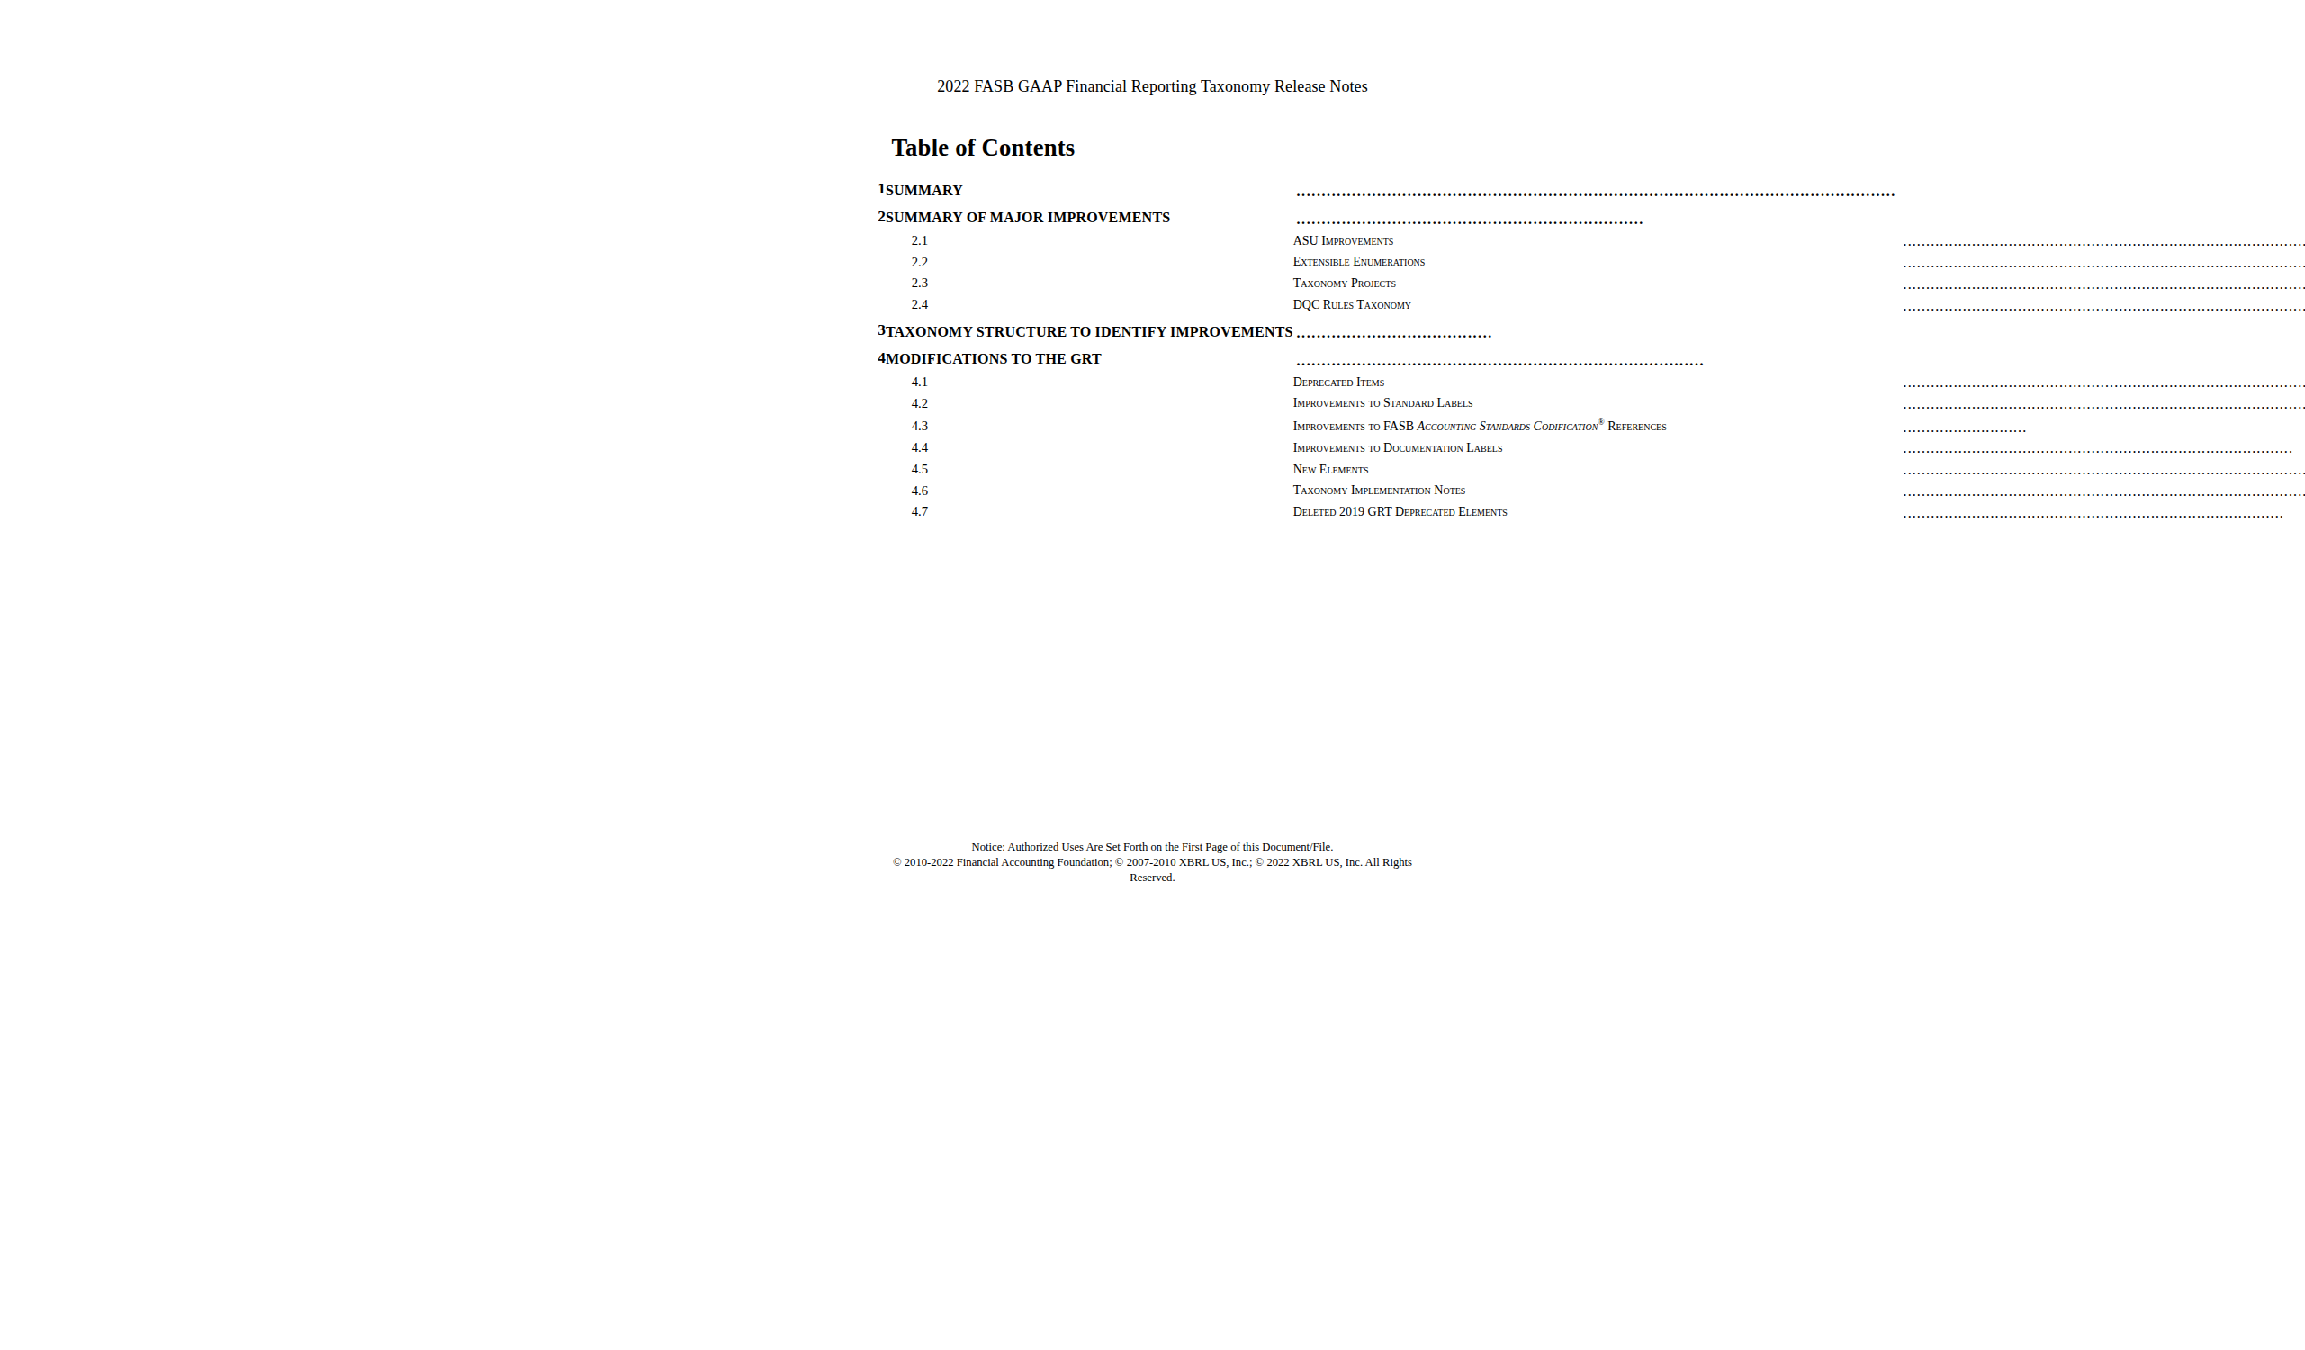2022 FASB GAAP Financial Reporting Taxonomy Release Notes
Table of Contents
| 1 | SUMMARY | ....................................................................................................................... | 1 |
| 2 | SUMMARY OF MAJOR IMPROVEMENTS | ..................................................................... | 2 |
| | 2.1 | ASU Improvements | ......................................................................................................................... | 4 |
| | 2.2 | Extensible Enumerations | ............................................................................................................. | 5 |
| | 2.3 | Taxonomy Projects | ......................................................................................................................... | 6 |
| | 2.4 | DQC Rules Taxonomy | ..................................................................................................................... | 7 |
| 3 | TAXONOMY STRUCTURE TO IDENTIFY IMPROVEMENTS | ....................................... | 8 |
| 4 | MODIFICATIONS TO THE GRT | ................................................................................. | 11 |
| | 4.1 | Deprecated Items | ........................................................................................................................... | 11 |
| | 4.2 | Improvements to Standard Labels | ............................................................................................... | 14 |
| | 4.3 | Improvements to FASB Accounting Standards Codification ® References | ........................... | 15 |
| | 4.4 | Improvements to Documentation Labels | ..................................................................................... | 17 |
| | 4.5 | New Elements | ................................................................................................................................. | 17 |
| | 4.6 | Taxonomy Implementation Notes | ................................................................................................ | 17 |
| | 4.7 | Deleted 2019 GRT Deprecated Elements | ................................................................................... | 18 |
Notice: Authorized Uses Are Set Forth on the First Page of this Document/File.
© 2010-2022 Financial Accounting Foundation; © 2007-2010 XBRL US, Inc.; © 2022 XBRL US, Inc. All Rights Reserved.